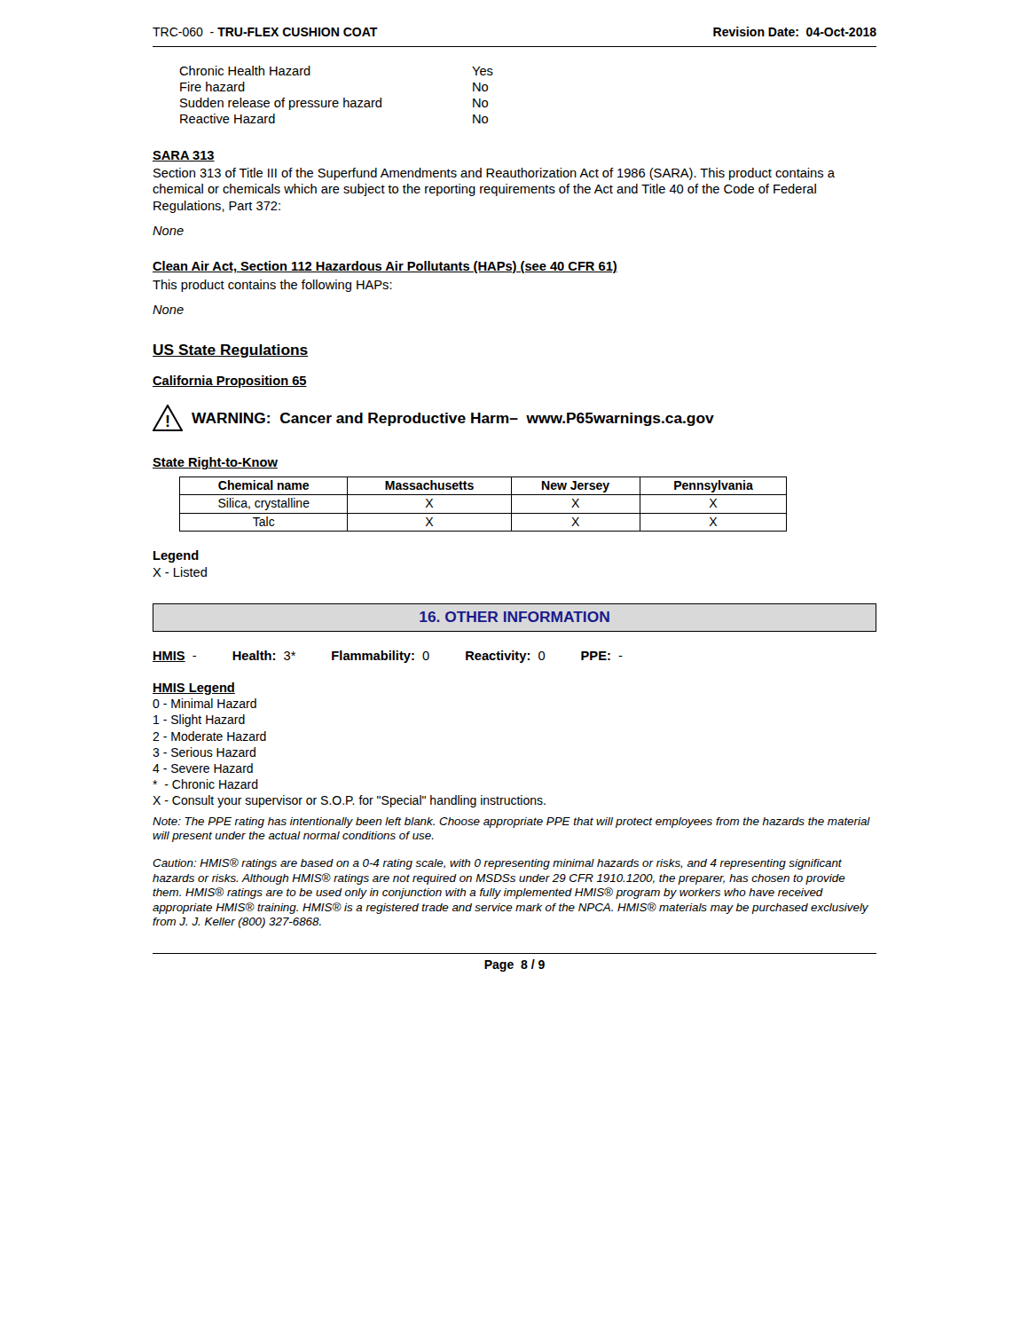TRC-060 - TRU-FLEX CUSHION COAT
Revision Date: 04-Oct-2018
Chronic Health Hazard
Yes
Fire hazard
No
Sudden release of pressure hazard
No
Reactive Hazard
No
SARA 313
Section 313 of Title III of the Superfund Amendments and Reauthorization Act of 1986 (SARA). This product contains a chemical or chemicals which are subject to the reporting requirements of the Act and Title 40 of the Code of Federal Regulations, Part 372:
None
Clean Air Act, Section 112 Hazardous Air Pollutants (HAPs) (see 40 CFR 61)
This product contains the following HAPs:
None
US State Regulations
California Proposition 65
!
WARNING: Cancer and Reproductive Harm– www.P65warnings.ca.gov
State Right-to-Know
| Chemical name | Massachusetts | New Jersey | Pennsylvania |
| --- | --- | --- | --- |
| Silica, crystalline | X | X | X |
| Talc | X | X | X |
Legend
X - Listed
16. OTHER INFORMATION
HMIS -
Health: 3*
Flammability: 0
Reactivity: 0
PPE: -
HMIS Legend
0 - Minimal Hazard
1 - Slight Hazard
2 - Moderate Hazard
3 - Serious Hazard
4 - Severe Hazard
* - Chronic Hazard
X - Consult your supervisor or S.O.P. for "Special" handling instructions.
Note: The PPE rating has intentionally been left blank. Choose appropriate PPE that will protect employees from the hazards the material will present under the actual normal conditions of use.
Caution: HMIS® ratings are based on a 0-4 rating scale, with 0 representing minimal hazards or risks, and 4 representing significant hazards or risks. Although HMIS® ratings are not required on MSDSs under 29 CFR 1910.1200, the preparer, has chosen to provide them. HMIS® ratings are to be used only in conjunction with a fully implemented HMIS® program by workers who have received appropriate HMIS® training. HMIS® is a registered trade and service mark of the NPCA. HMIS® materials may be purchased exclusively from J. J. Keller (800) 327-6868.
Page 8 / 9